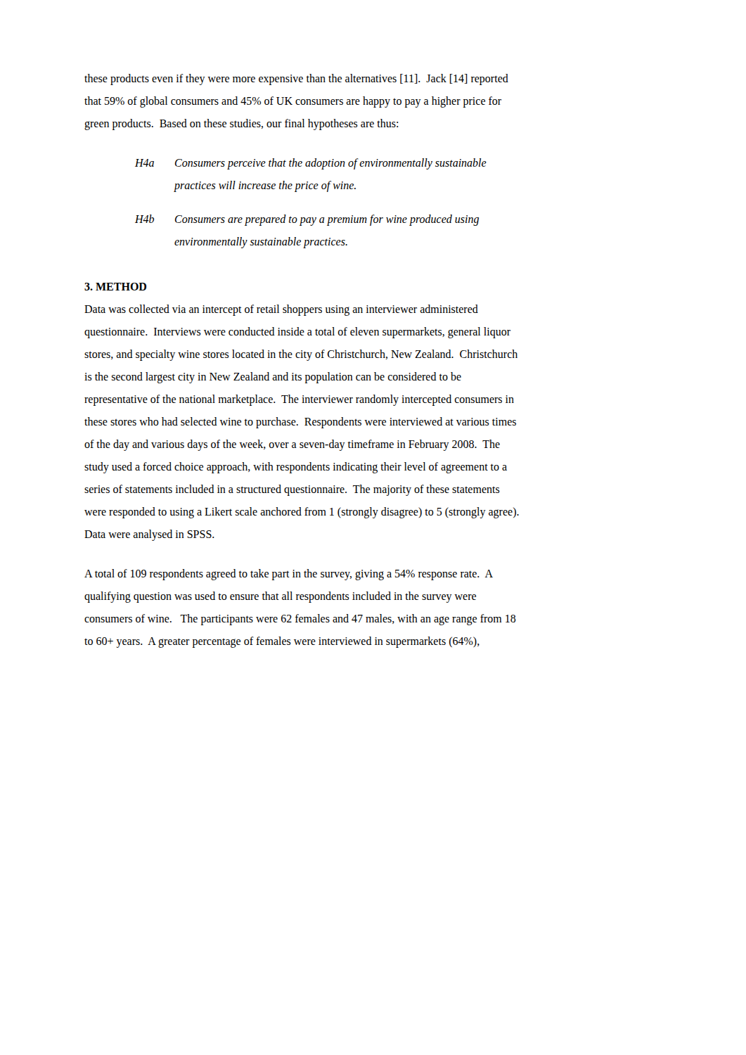these products even if they were more expensive than the alternatives [11]. Jack [14] reported that 59% of global consumers and 45% of UK consumers are happy to pay a higher price for green products. Based on these studies, our final hypotheses are thus:
H4a Consumers perceive that the adoption of environmentally sustainable practices will increase the price of wine.
H4b Consumers are prepared to pay a premium for wine produced using environmentally sustainable practices.
3. METHOD
Data was collected via an intercept of retail shoppers using an interviewer administered questionnaire. Interviews were conducted inside a total of eleven supermarkets, general liquor stores, and specialty wine stores located in the city of Christchurch, New Zealand. Christchurch is the second largest city in New Zealand and its population can be considered to be representative of the national marketplace. The interviewer randomly intercepted consumers in these stores who had selected wine to purchase. Respondents were interviewed at various times of the day and various days of the week, over a seven-day timeframe in February 2008. The study used a forced choice approach, with respondents indicating their level of agreement to a series of statements included in a structured questionnaire. The majority of these statements were responded to using a Likert scale anchored from 1 (strongly disagree) to 5 (strongly agree). Data were analysed in SPSS.
A total of 109 respondents agreed to take part in the survey, giving a 54% response rate. A qualifying question was used to ensure that all respondents included in the survey were consumers of wine. The participants were 62 females and 47 males, with an age range from 18 to 60+ years. A greater percentage of females were interviewed in supermarkets (64%),